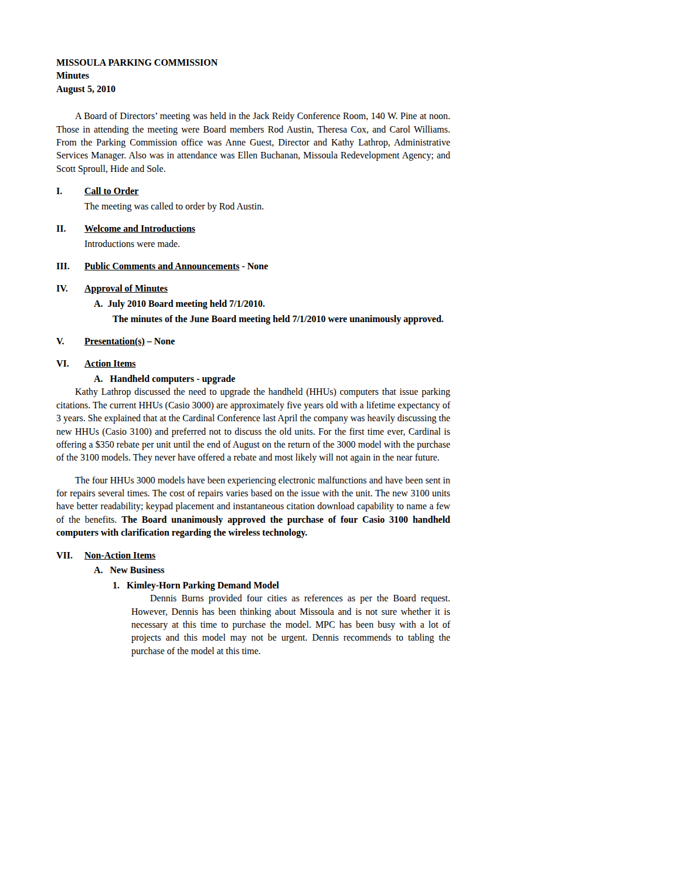MISSOULA PARKING COMMISSION
Minutes
August 5, 2010
A Board of Directors’ meeting was held in the Jack Reidy Conference Room, 140 W. Pine at noon. Those in attending the meeting were Board members Rod Austin, Theresa Cox, and Carol Williams. From the Parking Commission office was Anne Guest, Director and Kathy Lathrop, Administrative Services Manager. Also was in attendance was Ellen Buchanan, Missoula Redevelopment Agency; and Scott Sproull, Hide and Sole.
I. Call to Order
The meeting was called to order by Rod Austin.
II. Welcome and Introductions
Introductions were made.
III. Public Comments and Announcements - None
IV. Approval of Minutes
A. July 2010 Board meeting held 7/1/2010.
The minutes of the June Board meeting held 7/1/2010 were unanimously approved.
V. Presentation(s) – None
VI. Action Items
A. Handheld computers - upgrade
Kathy Lathrop discussed the need to upgrade the handheld (HHUs) computers that issue parking citations. The current HHUs (Casio 3000) are approximately five years old with a lifetime expectancy of 3 years. She explained that at the Cardinal Conference last April the company was heavily discussing the new HHUs (Casio 3100) and preferred not to discuss the old units. For the first time ever, Cardinal is offering a $350 rebate per unit until the end of August on the return of the 3000 model with the purchase of the 3100 models. They never have offered a rebate and most likely will not again in the near future.
The four HHUs 3000 models have been experiencing electronic malfunctions and have been sent in for repairs several times. The cost of repairs varies based on the issue with the unit. The new 3100 units have better readability; keypad placement and instantaneous citation download capability to name a few of the benefits. The Board unanimously approved the purchase of four Casio 3100 handheld computers with clarification regarding the wireless technology.
VII. Non-Action Items
A. New Business
1. Kimley-Horn Parking Demand Model
Dennis Burns provided four cities as references as per the Board request. However, Dennis has been thinking about Missoula and is not sure whether it is necessary at this time to purchase the model. MPC has been busy with a lot of projects and this model may not be urgent. Dennis recommends to tabling the purchase of the model at this time.